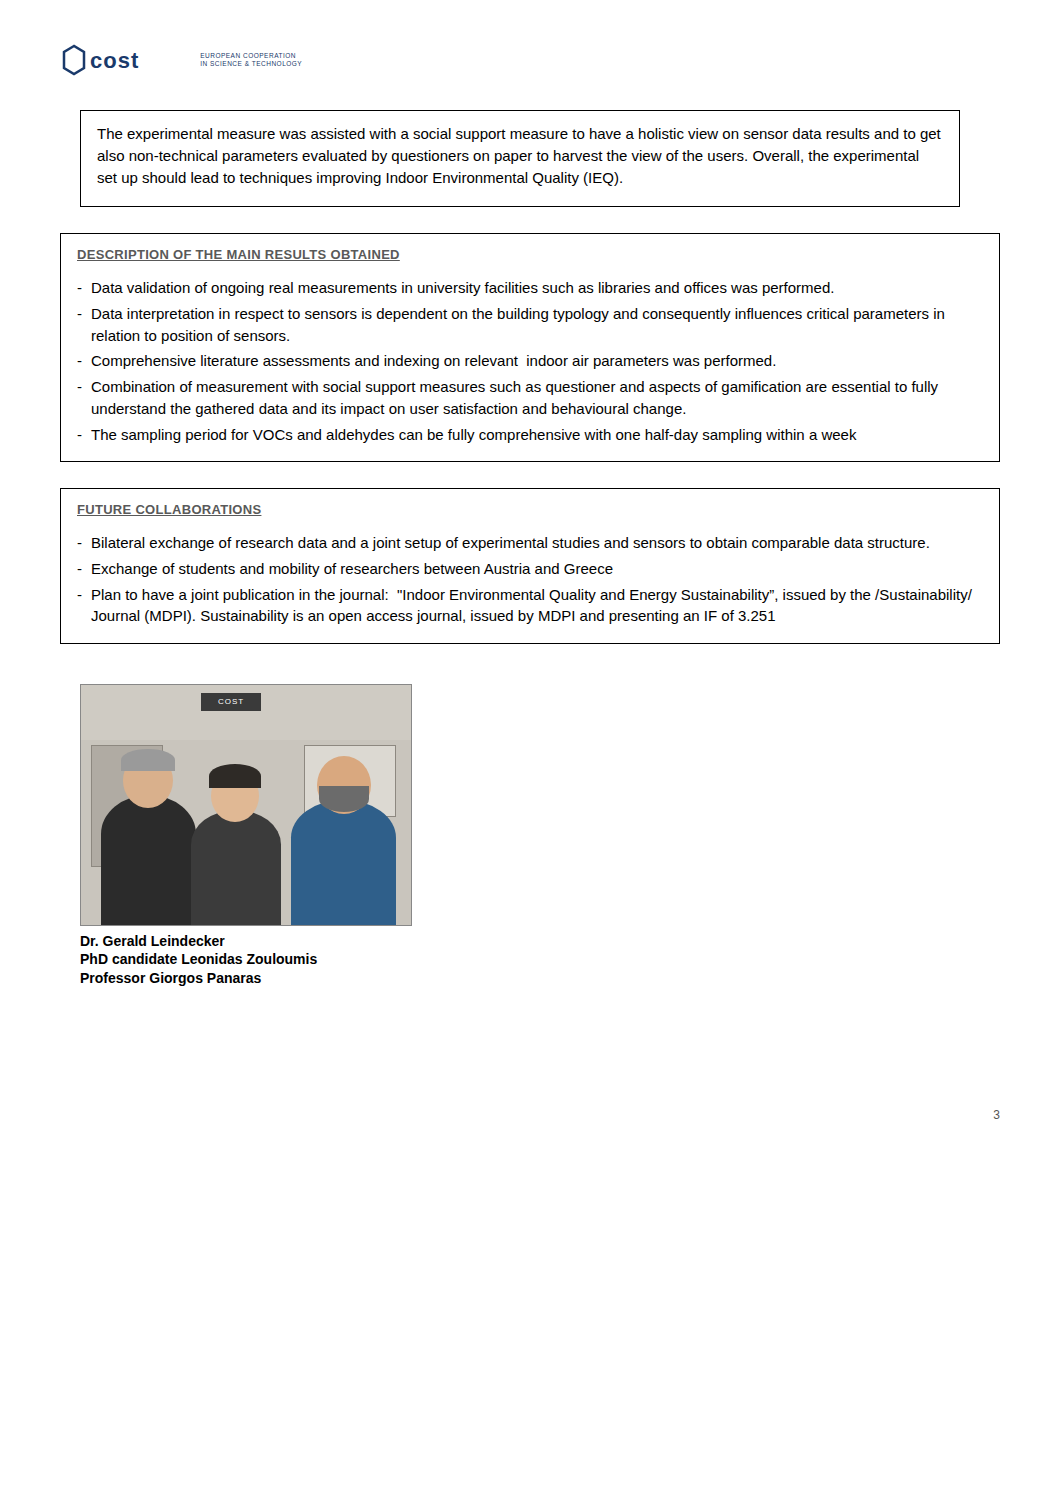cost EUROPEAN COOPERATION
IN SCIENCE & TECHNOLOGY
The experimental measure was assisted with a social support measure to have a holistic view on sensor data results and to get also non-technical parameters evaluated by questioners on paper to harvest the view of the users. Overall, the experimental set up should lead to techniques improving Indoor Environmental Quality (IEQ).
DESCRIPTION OF THE MAIN RESULTS OBTAINED
Data validation of ongoing real measurements in university facilities such as libraries and offices was performed.
Data interpretation in respect to sensors is dependent on the building typology and consequently influences critical parameters in relation to position of sensors.
Comprehensive literature assessments and indexing on relevant indoor air parameters was performed.
Combination of measurement with social support measures such as questioner and aspects of gamification are essential to fully understand the gathered data and its impact on user satisfaction and behavioural change.
The sampling period for VOCs and aldehydes can be fully comprehensive with one half-day sampling within a week
FUTURE COLLABORATIONS
Bilateral exchange of research data and a joint setup of experimental studies and sensors to obtain comparable data structure.
Exchange of students and mobility of researchers between Austria and Greece
Plan to have a joint publication in the journal: "Indoor Environmental Quality and Energy Sustainability”, issued by the /Sustainability/ Journal (MDPI). Sustainability is an open access journal, issued by MDPI and presenting an IF of 3.251
COST
Dr. Gerald Leindecker
PhD candidate Leonidas Zouloumis
Professor Giorgos Panaras
3